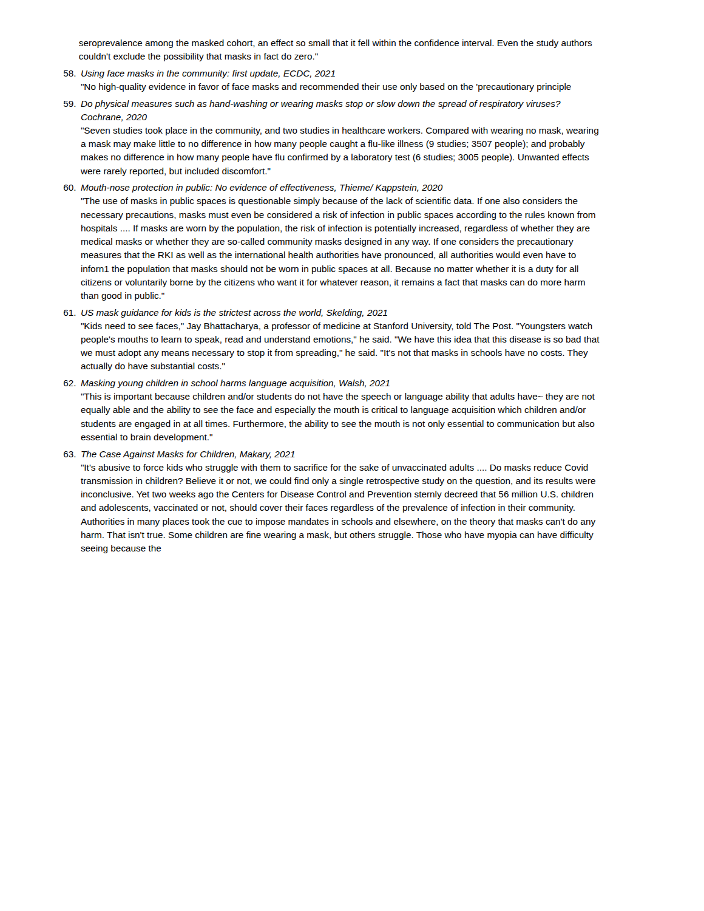seroprevalence among the masked cohort, an effect so small that it fell within the confidence interval. Even the study authors couldn't exclude the possibility that masks in fact do zero."
Using face masks in the community: first update, ECDC, 2021 "No high-quality evidence in favor of face masks and recommended their use only based on the 'precautionary principle
Do physical measures such as hand-washing or wearing masks stop or slow down the spread of respiratory viruses? Cochrane, 2020 "Seven studies took place in the community, and two studies in healthcare workers. Compared with wearing no mask, wearing a mask may make little to no difference in how many people caught a flu-like illness (9 studies; 3507 people); and probably makes no difference in how many people have flu confirmed by a laboratory test (6 studies; 3005 people). Unwanted effects were rarely reported, but included discomfort."
Mouth-nose protection in public: No evidence of effectiveness, Thieme/ Kappstein, 2020 "The use of masks in public spaces is questionable simply because of the lack of scientific data. If one also considers the necessary precautions, masks must even be considered a risk of infection in public spaces according to the rules known from hospitals .... If masks are worn by the population, the risk of infection is potentially increased, regardless of whether they are medical masks or whether they are so-called community masks designed in any way. If one considers the precautionary measures that the RKI as well as the international health authorities have pronounced, all authorities would even have to inforn1 the population that masks should not be worn in public spaces at all. Because no matter whether it is a duty for all citizens or voluntarily borne by the citizens who want it for whatever reason, it remains a fact that masks can do more harm than good in public."
US mask guidance for kids is the strictest across the world, Skelding, 2021 "Kids need to see faces," Jay Bhattacharya, a professor of medicine at Stanford University, told The Post. "Youngsters watch people's mouths to learn to speak, read and understand emotions," he said. "We have this idea that this disease is so bad that we must adopt any means necessary to stop it from spreading," he said. "It's not that masks in schools have no costs. They actually do have substantial costs."
Masking young children in school harms language acquisition, Walsh, 2021 "This is important because children and/or students do not have the speech or language ability that adults have~ they are not equally able and the ability to see the face and especially the mouth is critical to language acquisition which children and/or students are engaged in at all times. Furthermore, the ability to see the mouth is not only essential to communication but also essential to brain development."
The Case Against Masks for Children, Makary, 2021 "It's abusive to force kids who struggle with them to sacrifice for the sake of unvaccinated adults .... Do masks reduce Covid transmission in children? Believe it or not, we could find only a single retrospective study on the question, and its results were inconclusive. Yet two weeks ago the Centers for Disease Control and Prevention sternly decreed that 56 million U.S. children and adolescents, vaccinated or not, should cover their faces regardless of the prevalence of infection in their community. Authorities in many places took the cue to impose mandates in schools and elsewhere, on the theory that masks can't do any harm. That isn't true. Some children are fine wearing a mask, but others struggle. Those who have myopia can have difficulty seeing because the